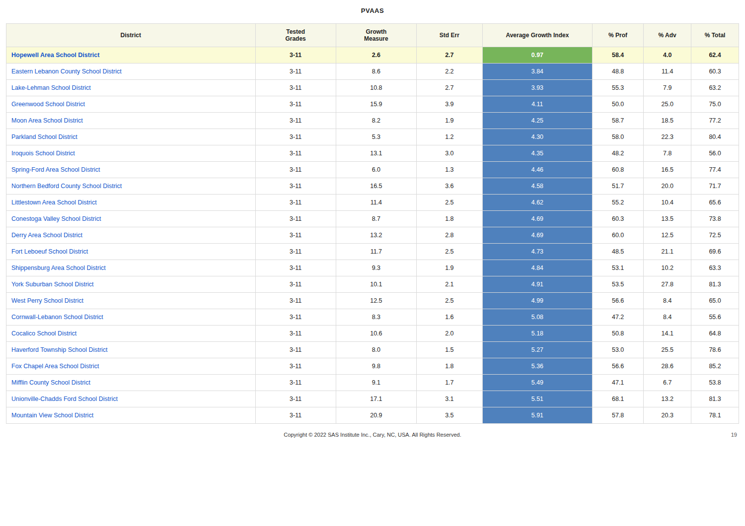PVAAS
District growth and proficiency summary
| District | Tested Grades | Growth Measure | Std Err | Average Growth Index | % Prof | % Adv | % Total |
| --- | --- | --- | --- | --- | --- | --- | --- |
| Hopewell Area School District | 3-11 | 2.6 | 2.7 | 0.97 | 58.4 | 4.0 | 62.4 |
| Eastern Lebanon County School District | 3-11 | 8.6 | 2.2 | 3.84 | 48.8 | 11.4 | 60.3 |
| Lake-Lehman School District | 3-11 | 10.8 | 2.7 | 3.93 | 55.3 | 7.9 | 63.2 |
| Greenwood School District | 3-11 | 15.9 | 3.9 | 4.11 | 50.0 | 25.0 | 75.0 |
| Moon Area School District | 3-11 | 8.2 | 1.9 | 4.25 | 58.7 | 18.5 | 77.2 |
| Parkland School District | 3-11 | 5.3 | 1.2 | 4.30 | 58.0 | 22.3 | 80.4 |
| Iroquois School District | 3-11 | 13.1 | 3.0 | 4.35 | 48.2 | 7.8 | 56.0 |
| Spring-Ford Area School District | 3-11 | 6.0 | 1.3 | 4.46 | 60.8 | 16.5 | 77.4 |
| Northern Bedford County School District | 3-11 | 16.5 | 3.6 | 4.58 | 51.7 | 20.0 | 71.7 |
| Littlestown Area School District | 3-11 | 11.4 | 2.5 | 4.62 | 55.2 | 10.4 | 65.6 |
| Conestoga Valley School District | 3-11 | 8.7 | 1.8 | 4.69 | 60.3 | 13.5 | 73.8 |
| Derry Area School District | 3-11 | 13.2 | 2.8 | 4.69 | 60.0 | 12.5 | 72.5 |
| Fort Leboeuf School District | 3-11 | 11.7 | 2.5 | 4.73 | 48.5 | 21.1 | 69.6 |
| Shippensburg Area School District | 3-11 | 9.3 | 1.9 | 4.84 | 53.1 | 10.2 | 63.3 |
| York Suburban School District | 3-11 | 10.1 | 2.1 | 4.91 | 53.5 | 27.8 | 81.3 |
| West Perry School District | 3-11 | 12.5 | 2.5 | 4.99 | 56.6 | 8.4 | 65.0 |
| Cornwall-Lebanon School District | 3-11 | 8.3 | 1.6 | 5.08 | 47.2 | 8.4 | 55.6 |
| Cocalico School District | 3-11 | 10.6 | 2.0 | 5.18 | 50.8 | 14.1 | 64.8 |
| Haverford Township School District | 3-11 | 8.0 | 1.5 | 5.27 | 53.0 | 25.5 | 78.6 |
| Fox Chapel Area School District | 3-11 | 9.8 | 1.8 | 5.36 | 56.6 | 28.6 | 85.2 |
| Mifflin County School District | 3-11 | 9.1 | 1.7 | 5.49 | 47.1 | 6.7 | 53.8 |
| Unionville-Chadds Ford School District | 3-11 | 17.1 | 3.1 | 5.51 | 68.1 | 13.2 | 81.3 |
| Mountain View School District | 3-11 | 20.9 | 3.5 | 5.91 | 57.8 | 20.3 | 78.1 |
Copyright © 2022 SAS Institute Inc., Cary, NC, USA. All Rights Reserved. 19